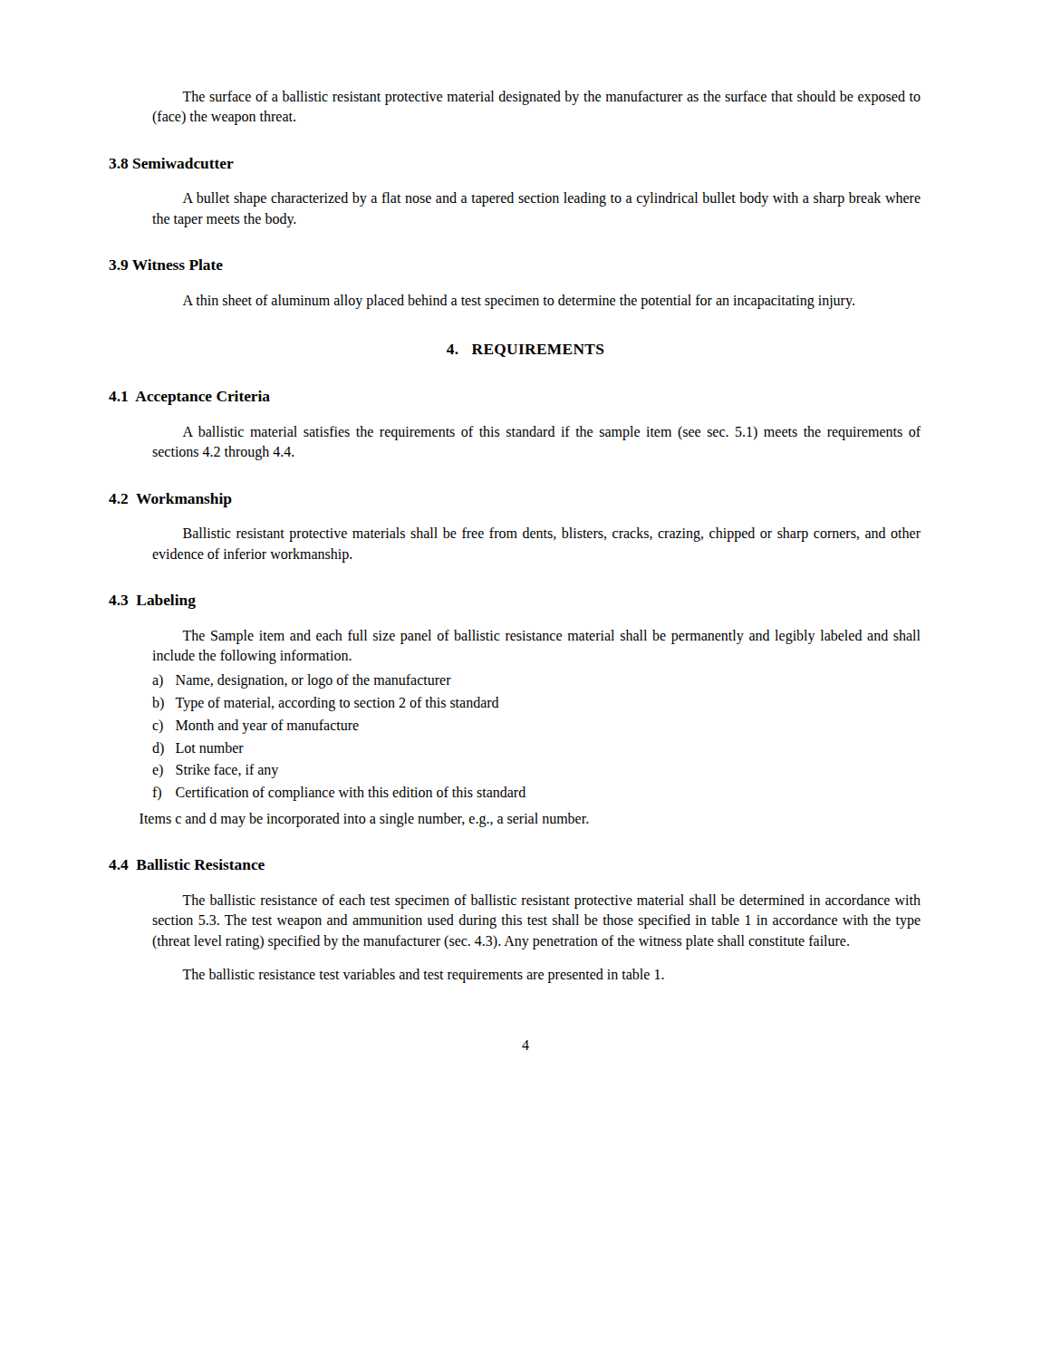The surface of a ballistic resistant protective material designated by the manufacturer as the surface that should be exposed to (face) the weapon threat.
3.8 Semiwadcutter
A bullet shape characterized by a flat nose and a tapered section leading to a cylindrical bullet body with a sharp break where the taper meets the body.
3.9 Witness Plate
A thin sheet of aluminum alloy placed behind a test specimen to determine the potential for an incapacitating injury.
4. REQUIREMENTS
4.1 Acceptance Criteria
A ballistic material satisfies the requirements of this standard if the sample item (see sec. 5.1) meets the requirements of sections 4.2 through 4.4.
4.2 Workmanship
Ballistic resistant protective materials shall be free from dents, blisters, cracks, crazing, chipped or sharp corners, and other evidence of inferior workmanship.
4.3 Labeling
The Sample item and each full size panel of ballistic resistance material shall be permanently and legibly labeled and shall include the following information.
a) Name, designation, or logo of the manufacturer
b) Type of material, according to section 2 of this standard
c) Month and year of manufacture
d) Lot number
e) Strike face, if any
f) Certification of compliance with this edition of this standard
Items c and d may be incorporated into a single number, e.g., a serial number.
4.4 Ballistic Resistance
The ballistic resistance of each test specimen of ballistic resistant protective material shall be determined in accordance with section 5.3. The test weapon and ammunition used during this test shall be those specified in table 1 in accordance with the type (threat level rating) specified by the manufacturer (sec. 4.3). Any penetration of the witness plate shall constitute failure.
The ballistic resistance test variables and test requirements are presented in table 1.
4